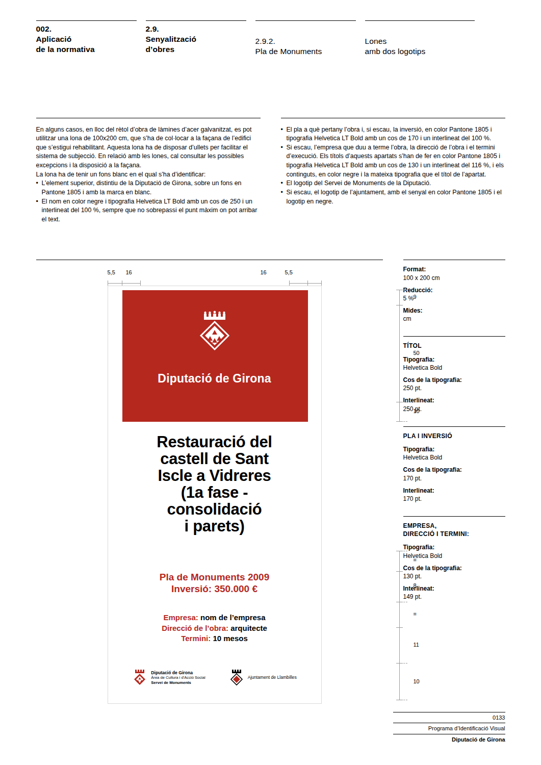002.
Aplicació
de la normativa
2.9.
Senyalització
d’obres
2.9.2.
Pla de Monuments
Lones
amb dos logotips
En alguns casos, en lloc del rètol d’obra de làmines d’acer galvanitzat, es pot utilitzar una lona de 100x200 cm, que s’ha de col·locar a la façana de l’edifici que s’estigui rehabilitant. Aquesta lona ha de disposar d’ullets per facilitar el sistema de subjecció. En relació amb les lones, cal consultar les possibles excepcions i la disposició a la façana.
La lona ha de tenir un fons blanc en el qual s’ha d’identificar:
L’element superior, distintiu de la Diputació de Girona, sobre un fons en Pantone 1805 i amb la marca en blanc.
El nom en color negre i tipografia Helvetica LT Bold amb un cos de 250 i un interlineat del 100 %, sempre que no sobrepassi el punt màxim on pot arribar el text.
El pla a què pertany l’obra i, si escau, la inversió, en color Pantone 1805 i tipografia Helvetica LT Bold amb un cos de 170 i un interlineat del 100 %.
Si escau, l’empresa que duu a terme l’obra, la direcció de l’obra i el termini d’execució. Els títols d’aquests apartats s’han de fer en color Pantone 1805 i tipografia Helvetica LT Bold amb un cos de 130 i un interlineat del 116 %, i els continguts, en color negre i la mateixa tipografia que el títol de l’apartat.
El logotip del Servei de Monuments de la Diputació.
Si escau, el logotip de l’ajuntament, amb el senyal en color Pantone 1805 i el logotip en negre.
5,5 16 16 5,5
50 distància
màxima
del text
Diputació de Girona
Restauració del
castell de Sant
Iscle a Vidreres
(1a fase -
consolidació
i parets)
Pla de Monuments 2009
Inversió: 350.000 €
Empresa: nom de l’empresa
Direcció de l’obra: arquitecte
Termini: 10 mesos
Diputació de Girona
Àrea de Cultura i d’Acció Social
Servei de Monuments
Ajuntament de Llambilles
9
50
10
=
8
=
11
10
Format:
100 x 200 cm
Reducció:
5 %
Mides:
cm
TÍTOL
Tipografia:
Helvetica Bold
Cos de la tipografia:
250 pt.
Interlineat:
250 pt.
PLA I INVERSIÓ
Tipografia:
Helvetica Bold
Cos de la tipografia:
170 pt.
Interlineat:
170 pt.
EMPRESA,
DIRECCIÓ I TERMINI:
Tipografia:
Helvetica Bold
Cos de la tipografia:
130 pt.
Interlineat:
149 pt.
0133
Programa d’Identificació Visual
Diputació de Girona